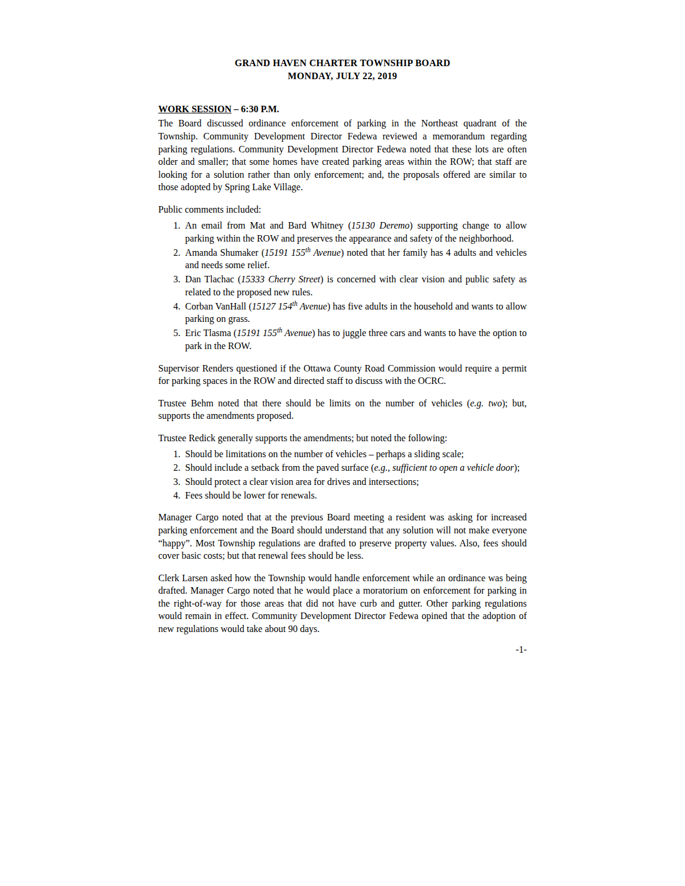GRAND HAVEN CHARTER TOWNSHIP BOARD MONDAY, JULY 22, 2019
WORK SESSION – 6:30 P.M.
The Board discussed ordinance enforcement of parking in the Northeast quadrant of the Township. Community Development Director Fedewa reviewed a memorandum regarding parking regulations. Community Development Director Fedewa noted that these lots are often older and smaller; that some homes have created parking areas within the ROW; that staff are looking for a solution rather than only enforcement; and, the proposals offered are similar to those adopted by Spring Lake Village.
Public comments included:
An email from Mat and Bard Whitney (15130 Deremo) supporting change to allow parking within the ROW and preserves the appearance and safety of the neighborhood.
Amanda Shumaker (15191 155th Avenue) noted that her family has 4 adults and vehicles and needs some relief.
Dan Tlachac (15333 Cherry Street) is concerned with clear vision and public safety as related to the proposed new rules.
Corban VanHall (15127 154th Avenue) has five adults in the household and wants to allow parking on grass.
Eric Tlasma (15191 155th Avenue) has to juggle three cars and wants to have the option to park in the ROW.
Supervisor Renders questioned if the Ottawa County Road Commission would require a permit for parking spaces in the ROW and directed staff to discuss with the OCRC.
Trustee Behm noted that there should be limits on the number of vehicles (e.g. two); but, supports the amendments proposed.
Trustee Redick generally supports the amendments; but noted the following:
Should be limitations on the number of vehicles – perhaps a sliding scale;
Should include a setback from the paved surface (e.g., sufficient to open a vehicle door);
Should protect a clear vision area for drives and intersections;
Fees should be lower for renewals.
Manager Cargo noted that at the previous Board meeting a resident was asking for increased parking enforcement and the Board should understand that any solution will not make everyone “happy”. Most Township regulations are drafted to preserve property values. Also, fees should cover basic costs; but that renewal fees should be less.
Clerk Larsen asked how the Township would handle enforcement while an ordinance was being drafted. Manager Cargo noted that he would place a moratorium on enforcement for parking in the right-of-way for those areas that did not have curb and gutter. Other parking regulations would remain in effect. Community Development Director Fedewa opined that the adoption of new regulations would take about 90 days.
-1-